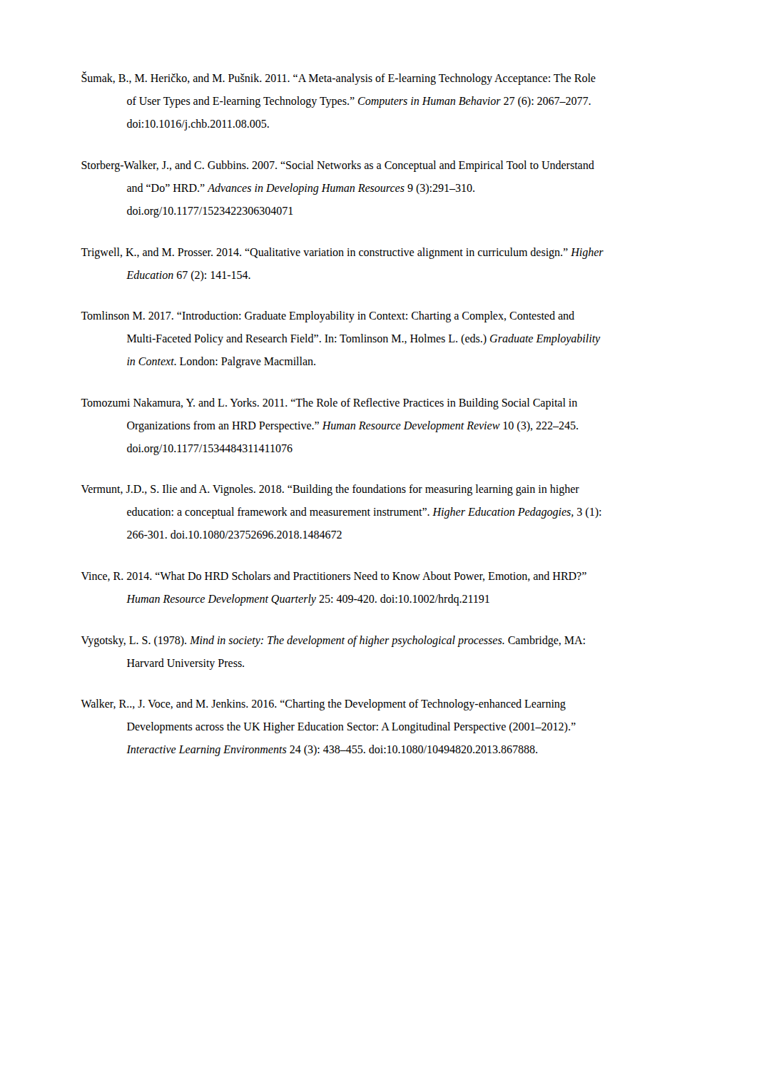Šumak, B., M. Heričko, and M. Pušnik. 2011. “A Meta-analysis of E-learning Technology Acceptance: The Role of User Types and E-learning Technology Types.” Computers in Human Behavior 27 (6): 2067–2077. doi:10.1016/j.chb.2011.08.005.
Storberg-Walker, J., and C. Gubbins. 2007. “Social Networks as a Conceptual and Empirical Tool to Understand and “Do” HRD.” Advances in Developing Human Resources 9 (3):291–310. doi.org/10.1177/1523422306304071
Trigwell, K., and M. Prosser. 2014. “Qualitative variation in constructive alignment in curriculum design.” Higher Education 67 (2): 141-154.
Tomlinson M. 2017. “Introduction: Graduate Employability in Context: Charting a Complex, Contested and Multi-Faceted Policy and Research Field”. In: Tomlinson M., Holmes L. (eds.) Graduate Employability in Context. London: Palgrave Macmillan.
Tomozumi Nakamura, Y. and L. Yorks. 2011. “The Role of Reflective Practices in Building Social Capital in Organizations from an HRD Perspective.” Human Resource Development Review 10 (3), 222–245. doi.org/10.1177/1534484311411076
Vermunt, J.D., S. Ilie and A. Vignoles. 2018. “Building the foundations for measuring learning gain in higher education: a conceptual framework and measurement instrument”. Higher Education Pedagogies, 3 (1): 266-301. doi.10.1080/23752696.2018.1484672
Vince, R. 2014. “What Do HRD Scholars and Practitioners Need to Know About Power, Emotion, and HRD?” Human Resource Development Quarterly 25: 409-420. doi:10.1002/hrdq.21191
Vygotsky, L. S. (1978). Mind in society: The development of higher psychological processes. Cambridge, MA: Harvard University Press.
Walker, R.., J. Voce, and M. Jenkins. 2016. “Charting the Development of Technology-enhanced Learning Developments across the UK Higher Education Sector: A Longitudinal Perspective (2001–2012).” Interactive Learning Environments 24 (3): 438–455. doi:10.1080/10494820.2013.867888.